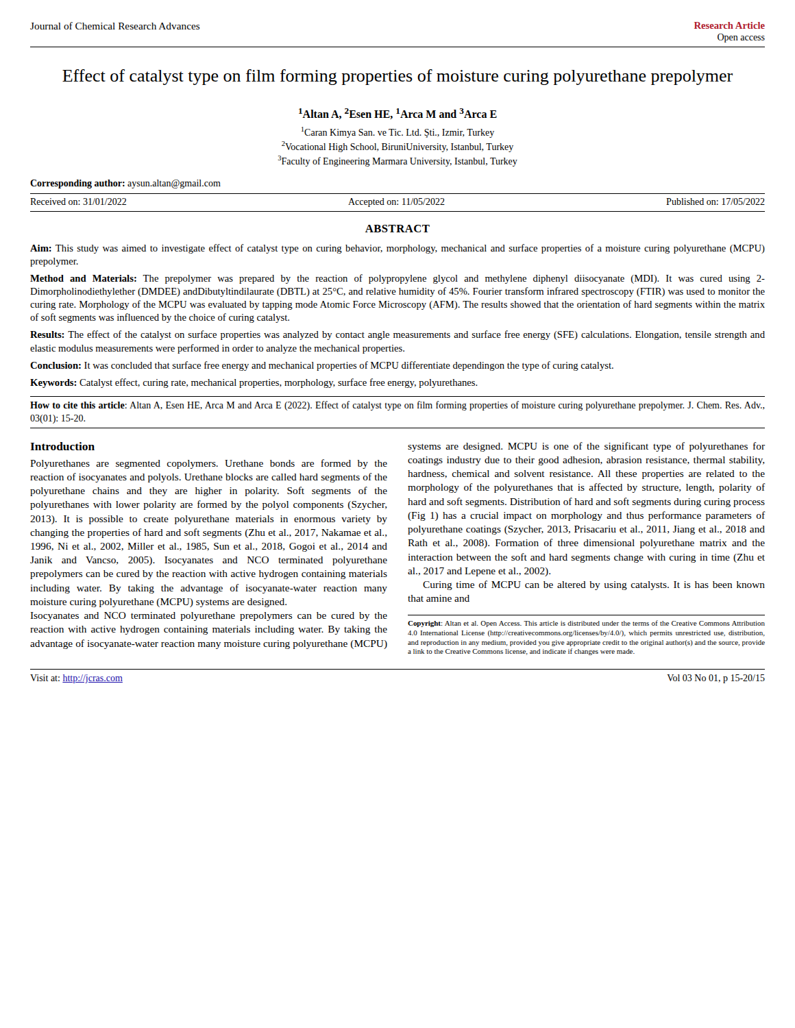Journal of Chemical Research Advances
Research Article
Open access
Effect of catalyst type on film forming properties of moisture curing polyurethane prepolymer
1Altan A, 2Esen HE, 1Arca M and 3Arca E
1Caran Kimya San. ve Tic. Ltd. Şti., Izmir, Turkey
2Vocational High School, BiruniUniversity, Istanbul, Turkey
3Faculty of Engineering Marmara University, Istanbul, Turkey
Corresponding author: aysun.altan@gmail.com
Received on: 31/01/2022 Accepted on: 11/05/2022 Published on: 17/05/2022
ABSTRACT
Aim: This study was aimed to investigate effect of catalyst type on curing behavior, morphology, mechanical and surface properties of a moisture curing polyurethane (MCPU) prepolymer.
Method and Materials: The prepolymer was prepared by the reaction of polypropylene glycol and methylene diphenyl diisocyanate (MDI). It was cured using 2-Dimorpholinodiethylether (DMDEE) andDibutyltindilaurate (DBTL) at 25°C, and relative humidity of 45%. Fourier transform infrared spectroscopy (FTIR) was used to monitor the curing rate. Morphology of the MCPU was evaluated by tapping mode Atomic Force Microscopy (AFM). The results showed that the orientation of hard segments within the matrix of soft segments was influenced by the choice of curing catalyst.
Results: The effect of the catalyst on surface properties was analyzed by contact angle measurements and surface free energy (SFE) calculations. Elongation, tensile strength and elastic modulus measurements were performed in order to analyze the mechanical properties.
Conclusion: It was concluded that surface free energy and mechanical properties of MCPU differentiate dependingon the type of curing catalyst.
Keywords: Catalyst effect, curing rate, mechanical properties, morphology, surface free energy, polyurethanes.
How to cite this article: Altan A, Esen HE, Arca M and Arca E (2022). Effect of catalyst type on film forming properties of moisture curing polyurethane prepolymer. J. Chem. Res. Adv., 03(01): 15-20.
Introduction
Polyurethanes are segmented copolymers. Urethane bonds are formed by the reaction of isocyanates and polyols. Urethane blocks are called hard segments of the polyurethane chains and they are higher in polarity. Soft segments of the polyurethanes with lower polarity are formed by the polyol components (Szycher, 2013). It is possible to create polyurethane materials in enormous variety by changing the properties of hard and soft segments (Zhu et al., 2017, Nakamae et al., 1996, Ni et al., 2002, Miller et al., 1985, Sun et al., 2018, Gogoi et al., 2014 and Janik and Vancso, 2005). Isocyanates and NCO terminated polyurethane prepolymers can be cured by the reaction with active hydrogen containing materials including water. By taking the advantage of isocyanate-water reaction many moisture curing polyurethane (MCPU) systems are designed.
Isocyanates and NCO terminated polyurethane prepolymers can be cured by the reaction with active hydrogen containing materials including water. By taking the advantage of isocyanate-water reaction many moisture curing polyurethane (MCPU) systems are designed. MCPU is one of the significant type of polyurethanes for coatings industry due to their good adhesion, abrasion resistance, thermal stability, hardness, chemical and solvent resistance. All these properties are related to the morphology of the polyurethanes that is affected by structure, length, polarity of hard and soft segments. Distribution of hard and soft segments during curing process (Fig 1) has a crucial impact on morphology and thus performance parameters of polyurethane coatings (Szycher, 2013, Prisacariu et al., 2011, Jiang et al., 2018 and Rath et al., 2008). Formation of three dimensional polyurethane matrix and the interaction between the soft and hard segments change with curing in time (Zhu et al., 2017 and Lepene et al., 2002).
Curing time of MCPU can be altered by using catalysts. It is has been known that amine and
Copyright: Altan et al. Open Access. This article is distributed under the terms of the Creative Commons Attribution 4.0 International License (http://creativecommons.org/licenses/by/4.0/), which permits unrestricted use, distribution, and reproduction in any medium, provided you give appropriate credit to the original author(s) and the source, provide a link to the Creative Commons license, and indicate if changes were made.
Visit at: http://jcras.com
Vol 03 No 01, p 15-20/15